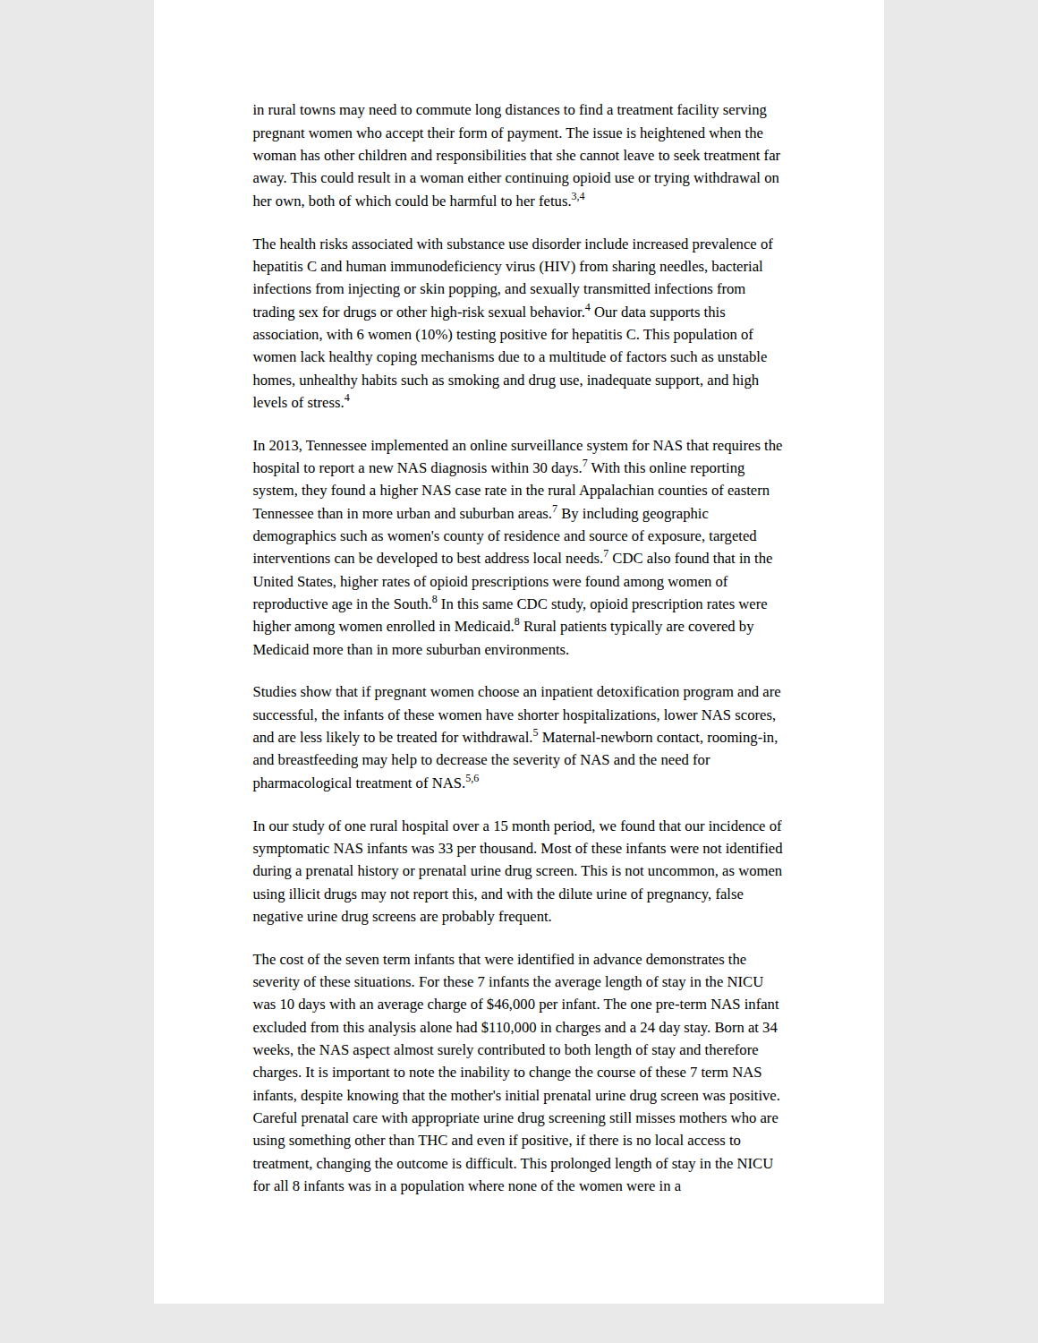in rural towns may need to commute long distances to find a treatment facility serving pregnant women who accept their form of payment. The issue is heightened when the woman has other children and responsibilities that she cannot leave to seek treatment far away. This could result in a woman either continuing opioid use or trying withdrawal on her own, both of which could be harmful to her fetus.3,4
The health risks associated with substance use disorder include increased prevalence of hepatitis C and human immunodeficiency virus (HIV) from sharing needles, bacterial infections from injecting or skin popping, and sexually transmitted infections from trading sex for drugs or other high-risk sexual behavior.4 Our data supports this association, with 6 women (10%) testing positive for hepatitis C. This population of women lack healthy coping mechanisms due to a multitude of factors such as unstable homes, unhealthy habits such as smoking and drug use, inadequate support, and high levels of stress.4
In 2013, Tennessee implemented an online surveillance system for NAS that requires the hospital to report a new NAS diagnosis within 30 days.7 With this online reporting system, they found a higher NAS case rate in the rural Appalachian counties of eastern Tennessee than in more urban and suburban areas.7 By including geographic demographics such as women's county of residence and source of exposure, targeted interventions can be developed to best address local needs.7 CDC also found that in the United States, higher rates of opioid prescriptions were found among women of reproductive age in the South.8 In this same CDC study, opioid prescription rates were higher among women enrolled in Medicaid.8 Rural patients typically are covered by Medicaid more than in more suburban environments.
Studies show that if pregnant women choose an inpatient detoxification program and are successful, the infants of these women have shorter hospitalizations, lower NAS scores, and are less likely to be treated for withdrawal.5 Maternal-newborn contact, rooming-in, and breastfeeding may help to decrease the severity of NAS and the need for pharmacological treatment of NAS.5,6
In our study of one rural hospital over a 15 month period, we found that our incidence of symptomatic NAS infants was 33 per thousand. Most of these infants were not identified during a prenatal history or prenatal urine drug screen. This is not uncommon, as women using illicit drugs may not report this, and with the dilute urine of pregnancy, false negative urine drug screens are probably frequent.
The cost of the seven term infants that were identified in advance demonstrates the severity of these situations. For these 7 infants the average length of stay in the NICU was 10 days with an average charge of $46,000 per infant. The one pre-term NAS infant excluded from this analysis alone had $110,000 in charges and a 24 day stay. Born at 34 weeks, the NAS aspect almost surely contributed to both length of stay and therefore charges. It is important to note the inability to change the course of these 7 term NAS infants, despite knowing that the mother's initial prenatal urine drug screen was positive. Careful prenatal care with appropriate urine drug screening still misses mothers who are using something other than THC and even if positive, if there is no local access to treatment, changing the outcome is difficult. This prolonged length of stay in the NICU for all 8 infants was in a population where none of the women were in a